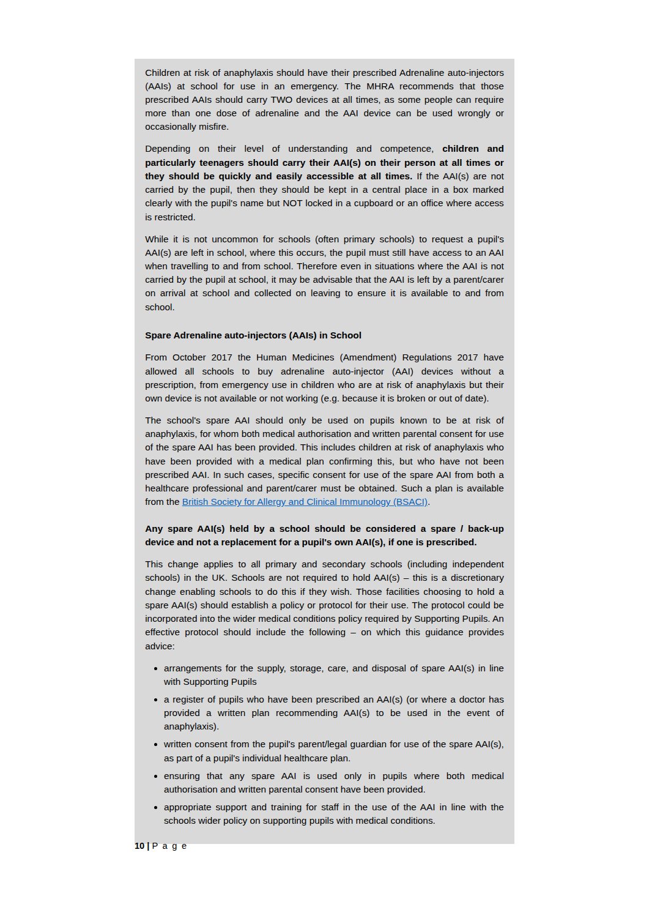Children at risk of anaphylaxis should have their prescribed Adrenaline auto-injectors (AAIs) at school for use in an emergency. The MHRA recommends that those prescribed AAIs should carry TWO devices at all times, as some people can require more than one dose of adrenaline and the AAI device can be used wrongly or occasionally misfire.
Depending on their level of understanding and competence, children and particularly teenagers should carry their AAI(s) on their person at all times or they should be quickly and easily accessible at all times. If the AAI(s) are not carried by the pupil, then they should be kept in a central place in a box marked clearly with the pupil's name but NOT locked in a cupboard or an office where access is restricted.
While it is not uncommon for schools (often primary schools) to request a pupil's AAI(s) are left in school, where this occurs, the pupil must still have access to an AAI when travelling to and from school. Therefore even in situations where the AAI is not carried by the pupil at school, it may be advisable that the AAI is left by a parent/carer on arrival at school and collected on leaving to ensure it is available to and from school.
Spare Adrenaline auto-injectors (AAIs) in School
From October 2017 the Human Medicines (Amendment) Regulations 2017 have allowed all schools to buy adrenaline auto-injector (AAI) devices without a prescription, from emergency use in children who are at risk of anaphylaxis but their own device is not available or not working (e.g. because it is broken or out of date).
The school's spare AAI should only be used on pupils known to be at risk of anaphylaxis, for whom both medical authorisation and written parental consent for use of the spare AAI has been provided. This includes children at risk of anaphylaxis who have been provided with a medical plan confirming this, but who have not been prescribed AAI. In such cases, specific consent for use of the spare AAI from both a healthcare professional and parent/carer must be obtained. Such a plan is available from the British Society for Allergy and Clinical Immunology (BSACI).
Any spare AAI(s) held by a school should be considered a spare / back-up device and not a replacement for a pupil's own AAI(s), if one is prescribed.
This change applies to all primary and secondary schools (including independent schools) in the UK. Schools are not required to hold AAI(s) – this is a discretionary change enabling schools to do this if they wish. Those facilities choosing to hold a spare AAI(s) should establish a policy or protocol for their use. The protocol could be incorporated into the wider medical conditions policy required by Supporting Pupils. An effective protocol should include the following – on which this guidance provides advice:
arrangements for the supply, storage, care, and disposal of spare AAI(s) in line with Supporting Pupils
a register of pupils who have been prescribed an AAI(s) (or where a doctor has provided a written plan recommending AAI(s) to be used in the event of anaphylaxis).
written consent from the pupil's parent/legal guardian for use of the spare AAI(s), as part of a pupil's individual healthcare plan.
ensuring that any spare AAI is used only in pupils where both medical authorisation and written parental consent have been provided.
appropriate support and training for staff in the use of the AAI in line with the schools wider policy on supporting pupils with medical conditions.
10 | P a g e